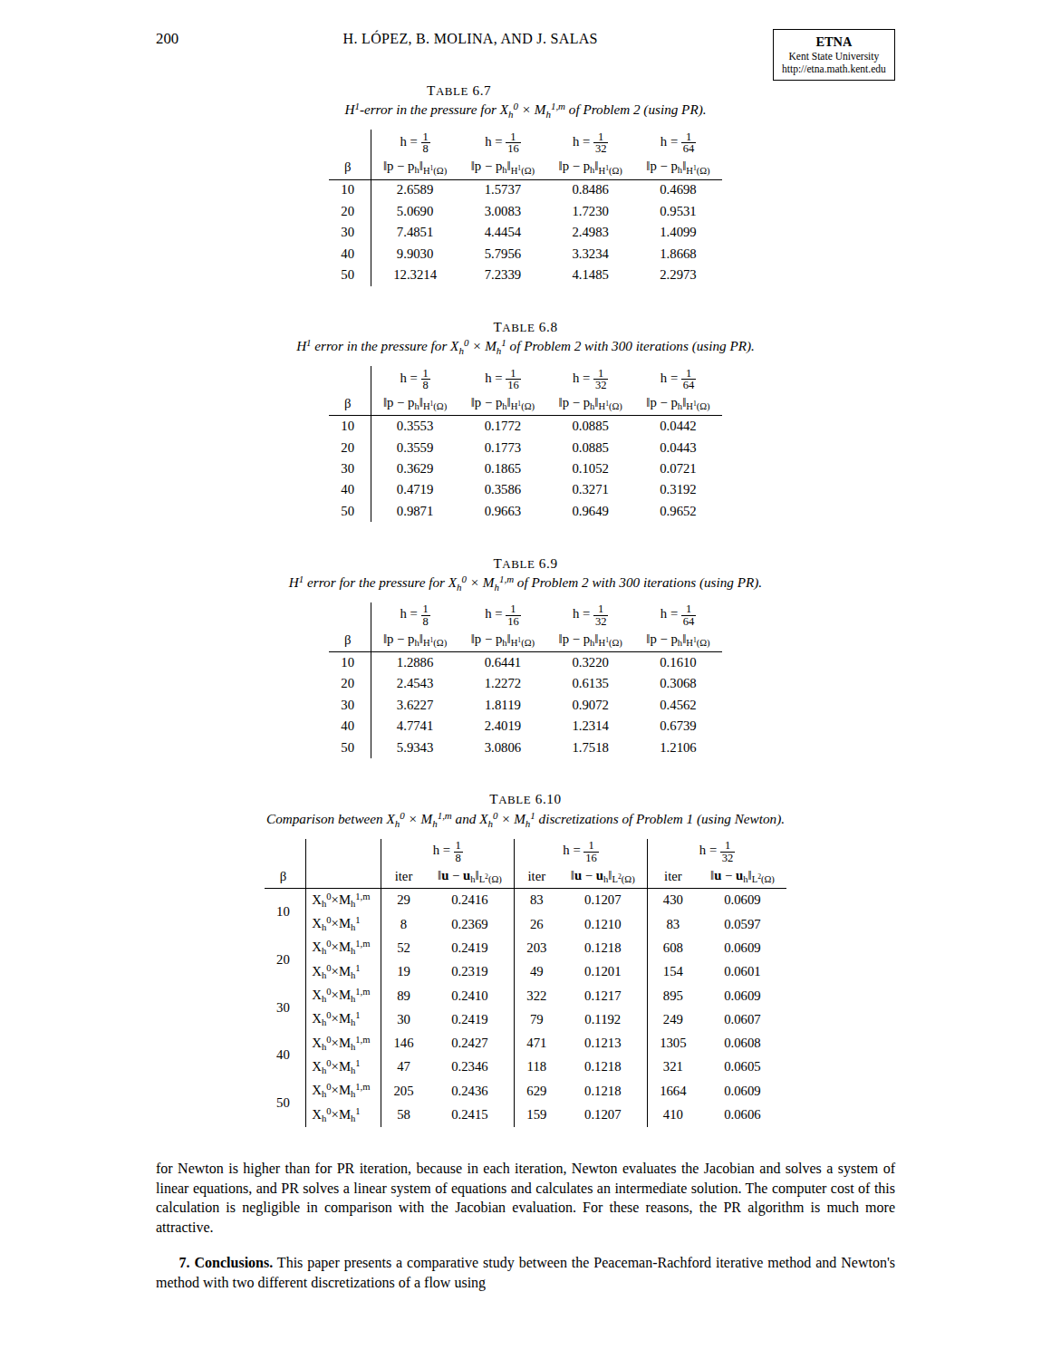ETNA
Kent State University
http://etna.math.kent.edu
200
H. LÓPEZ, B. MOLINA, AND J. SALAS
TABLE 6.7
H1-error in the pressure for Xh0 × Mh1,m of Problem 2 (using PR).
| | h = 1 8 | h = 1 16 | h = 1 32 | h = 1 64 |
| --- | --- | --- | --- | --- |
| β | ‖p − p h ‖ H 1 (Ω) | ‖p − p h ‖ H 1 (Ω) | ‖p − p h ‖ H 1 (Ω) | ‖p − p h ‖ H 1 (Ω) |
| 10 | 2.6589 | 1.5737 | 0.8486 | 0.4698 |
| 20 | 5.0690 | 3.0083 | 1.7230 | 0.9531 |
| 30 | 7.4851 | 4.4454 | 2.4983 | 1.4099 |
| 40 | 9.9030 | 5.7956 | 3.3234 | 1.8668 |
| 50 | 12.3214 | 7.2339 | 4.1485 | 2.2973 |
TABLE 6.8
H1 error in the pressure for Xh0 × Mh1 of Problem 2 with 300 iterations (using PR).
| | h = 1 8 | h = 1 16 | h = 1 32 | h = 1 64 |
| --- | --- | --- | --- | --- |
| β | ‖p − p h ‖ H 1 (Ω) | ‖p − p h ‖ H 1 (Ω) | ‖p − p h ‖ H 1 (Ω) | ‖p − p h ‖ H 1 (Ω) |
| 10 | 0.3553 | 0.1772 | 0.0885 | 0.0442 |
| 20 | 0.3559 | 0.1773 | 0.0885 | 0.0443 |
| 30 | 0.3629 | 0.1865 | 0.1052 | 0.0721 |
| 40 | 0.4719 | 0.3586 | 0.3271 | 0.3192 |
| 50 | 0.9871 | 0.9663 | 0.9649 | 0.9652 |
TABLE 6.9
H1 error for the pressure for Xh0 × Mh1,m of Problem 2 with 300 iterations (using PR).
| | h = 1 8 | h = 1 16 | h = 1 32 | h = 1 64 |
| --- | --- | --- | --- | --- |
| β | ‖p − p h ‖ H 1 (Ω) | ‖p − p h ‖ H 1 (Ω) | ‖p − p h ‖ H 1 (Ω) | ‖p − p h ‖ H 1 (Ω) |
| 10 | 1.2886 | 0.6441 | 0.3220 | 0.1610 |
| 20 | 2.4543 | 1.2272 | 0.6135 | 0.3068 |
| 30 | 3.6227 | 1.8119 | 0.9072 | 0.4562 |
| 40 | 4.7741 | 2.4019 | 1.2314 | 0.6739 |
| 50 | 5.9343 | 3.0806 | 1.7518 | 1.2106 |
TABLE 6.10
Comparison between Xh0 × Mh1,m and Xh0 × Mh1 discretizations of Problem 1 (using Newton).
| | | h = 1 8 | h = 1 16 | h = 1 32 |
| --- | --- | --- | --- | --- |
| β | | iter | ‖ u − u h ‖ L 2 (Ω) | iter | ‖ u − u h ‖ L 2 (Ω) | iter | ‖ u − u h ‖ L 2 (Ω) |
| 10 | X h 0 ×M h 1,m | 29 | 0.2416 | 83 | 0.1207 | 430 | 0.0609 |
| X h 0 ×M h 1 | 8 | 0.2369 | 26 | 0.1210 | 83 | 0.0597 |
| 20 | X h 0 ×M h 1,m | 52 | 0.2419 | 203 | 0.1218 | 608 | 0.0609 |
| X h 0 ×M h 1 | 19 | 0.2319 | 49 | 0.1201 | 154 | 0.0601 |
| 30 | X h 0 ×M h 1,m | 89 | 0.2410 | 322 | 0.1217 | 895 | 0.0609 |
| X h 0 ×M h 1 | 30 | 0.2419 | 79 | 0.1192 | 249 | 0.0607 |
| 40 | X h 0 ×M h 1,m | 146 | 0.2427 | 471 | 0.1213 | 1305 | 0.0608 |
| X h 0 ×M h 1 | 47 | 0.2346 | 118 | 0.1218 | 321 | 0.0605 |
| 50 | X h 0 ×M h 1,m | 205 | 0.2436 | 629 | 0.1218 | 1664 | 0.0609 |
| X h 0 ×M h 1 | 58 | 0.2415 | 159 | 0.1207 | 410 | 0.0606 |
for Newton is higher than for PR iteration, because in each iteration, Newton evaluates the Jacobian and solves a system of linear equations, and PR solves a linear system of equations and calculates an intermediate solution. The computer cost of this calculation is negligible in comparison with the Jacobian evaluation. For these reasons, the PR algorithm is much more attractive.
7. Conclusions. This paper presents a comparative study between the Peaceman-Rachford iterative method and Newton's method with two different discretizations of a flow using